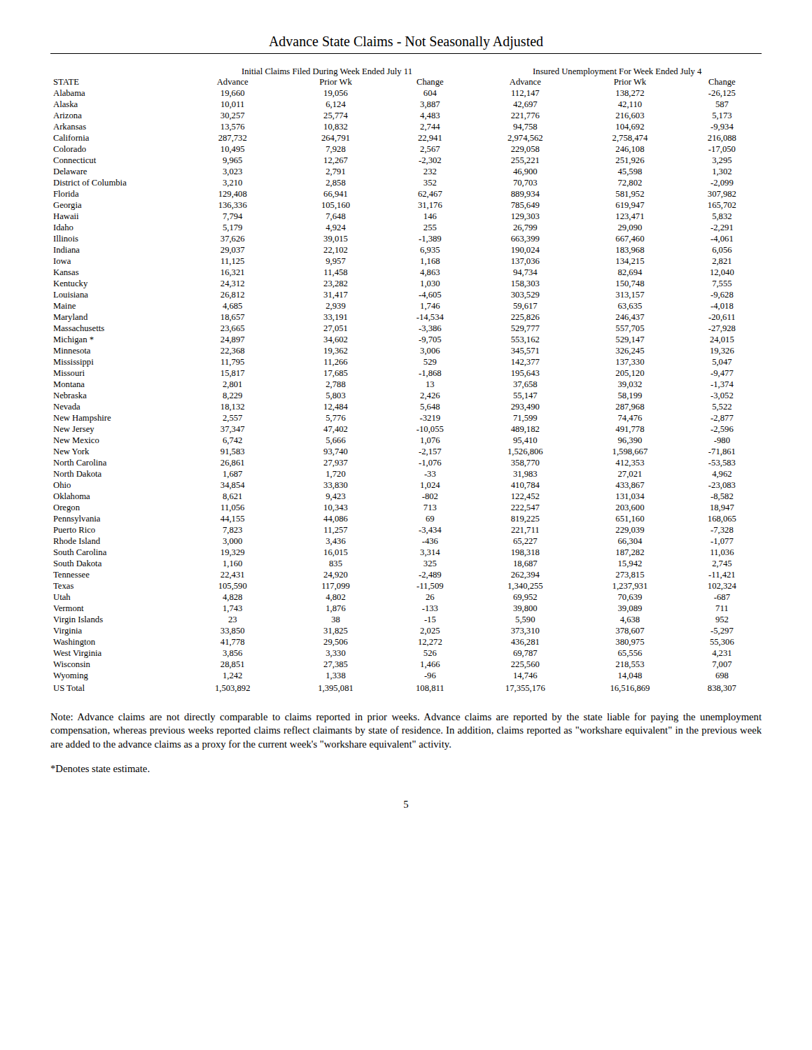Advance State Claims - Not Seasonally Adjusted
| | Initial Claims Filed During Week Ended July 11 | Insured Unemployment For Week Ended July 4 |
| --- | --- | --- |
| STATE | Advance | Prior Wk | Change | Advance | Prior Wk | Change |
| Alabama | 19,660 | 19,056 | 604 | 112,147 | 138,272 | -26,125 |
| Alaska | 10,011 | 6,124 | 3,887 | 42,697 | 42,110 | 587 |
| Arizona | 30,257 | 25,774 | 4,483 | 221,776 | 216,603 | 5,173 |
| Arkansas | 13,576 | 10,832 | 2,744 | 94,758 | 104,692 | -9,934 |
| California | 287,732 | 264,791 | 22,941 | 2,974,562 | 2,758,474 | 216,088 |
| Colorado | 10,495 | 7,928 | 2,567 | 229,058 | 246,108 | -17,050 |
| Connecticut | 9,965 | 12,267 | -2,302 | 255,221 | 251,926 | 3,295 |
| Delaware | 3,023 | 2,791 | 232 | 46,900 | 45,598 | 1,302 |
| District of Columbia | 3,210 | 2,858 | 352 | 70,703 | 72,802 | -2,099 |
| Florida | 129,408 | 66,941 | 62,467 | 889,934 | 581,952 | 307,982 |
| Georgia | 136,336 | 105,160 | 31,176 | 785,649 | 619,947 | 165,702 |
| Hawaii | 7,794 | 7,648 | 146 | 129,303 | 123,471 | 5,832 |
| Idaho | 5,179 | 4,924 | 255 | 26,799 | 29,090 | -2,291 |
| Illinois | 37,626 | 39,015 | -1,389 | 663,399 | 667,460 | -4,061 |
| Indiana | 29,037 | 22,102 | 6,935 | 190,024 | 183,968 | 6,056 |
| Iowa | 11,125 | 9,957 | 1,168 | 137,036 | 134,215 | 2,821 |
| Kansas | 16,321 | 11,458 | 4,863 | 94,734 | 82,694 | 12,040 |
| Kentucky | 24,312 | 23,282 | 1,030 | 158,303 | 150,748 | 7,555 |
| Louisiana | 26,812 | 31,417 | -4,605 | 303,529 | 313,157 | -9,628 |
| Maine | 4,685 | 2,939 | 1,746 | 59,617 | 63,635 | -4,018 |
| Maryland | 18,657 | 33,191 | -14,534 | 225,826 | 246,437 | -20,611 |
| Massachusetts | 23,665 | 27,051 | -3,386 | 529,777 | 557,705 | -27,928 |
| Michigan * | 24,897 | 34,602 | -9,705 | 553,162 | 529,147 | 24,015 |
| Minnesota | 22,368 | 19,362 | 3,006 | 345,571 | 326,245 | 19,326 |
| Mississippi | 11,795 | 11,266 | 529 | 142,377 | 137,330 | 5,047 |
| Missouri | 15,817 | 17,685 | -1,868 | 195,643 | 205,120 | -9,477 |
| Montana | 2,801 | 2,788 | 13 | 37,658 | 39,032 | -1,374 |
| Nebraska | 8,229 | 5,803 | 2,426 | 55,147 | 58,199 | -3,052 |
| Nevada | 18,132 | 12,484 | 5,648 | 293,490 | 287,968 | 5,522 |
| New Hampshire | 2,557 | 5,776 | -3219 | 71,599 | 74,476 | -2,877 |
| New Jersey | 37,347 | 47,402 | -10,055 | 489,182 | 491,778 | -2,596 |
| New Mexico | 6,742 | 5,666 | 1,076 | 95,410 | 96,390 | -980 |
| New York | 91,583 | 93,740 | -2,157 | 1,526,806 | 1,598,667 | -71,861 |
| North Carolina | 26,861 | 27,937 | -1,076 | 358,770 | 412,353 | -53,583 |
| North Dakota | 1,687 | 1,720 | -33 | 31,983 | 27,021 | 4,962 |
| Ohio | 34,854 | 33,830 | 1,024 | 410,784 | 433,867 | -23,083 |
| Oklahoma | 8,621 | 9,423 | -802 | 122,452 | 131,034 | -8,582 |
| Oregon | 11,056 | 10,343 | 713 | 222,547 | 203,600 | 18,947 |
| Pennsylvania | 44,155 | 44,086 | 69 | 819,225 | 651,160 | 168,065 |
| Puerto Rico | 7,823 | 11,257 | -3,434 | 221,711 | 229,039 | -7,328 |
| Rhode Island | 3,000 | 3,436 | -436 | 65,227 | 66,304 | -1,077 |
| South Carolina | 19,329 | 16,015 | 3,314 | 198,318 | 187,282 | 11,036 |
| South Dakota | 1,160 | 835 | 325 | 18,687 | 15,942 | 2,745 |
| Tennessee | 22,431 | 24,920 | -2,489 | 262,394 | 273,815 | -11,421 |
| Texas | 105,590 | 117,099 | -11,509 | 1,340,255 | 1,237,931 | 102,324 |
| Utah | 4,828 | 4,802 | 26 | 69,952 | 70,639 | -687 |
| Vermont | 1,743 | 1,876 | -133 | 39,800 | 39,089 | 711 |
| Virgin Islands | 23 | 38 | -15 | 5,590 | 4,638 | 952 |
| Virginia | 33,850 | 31,825 | 2,025 | 373,310 | 378,607 | -5,297 |
| Washington | 41,778 | 29,506 | 12,272 | 436,281 | 380,975 | 55,306 |
| West Virginia | 3,856 | 3,330 | 526 | 69,787 | 65,556 | 4,231 |
| Wisconsin | 28,851 | 27,385 | 1,466 | 225,560 | 218,553 | 7,007 |
| Wyoming | 1,242 | 1,338 | -96 | 14,746 | 14,048 | 698 |
| US Total | 1,503,892 | 1,395,081 | 108,811 | 17,355,176 | 16,516,869 | 838,307 |
Note: Advance claims are not directly comparable to claims reported in prior weeks. Advance claims are reported by the state liable for paying the unemployment compensation, whereas previous weeks reported claims reflect claimants by state of residence. In addition, claims reported as "workshare equivalent" in the previous week are added to the advance claims as a proxy for the current week's "workshare equivalent" activity.
*Denotes state estimate.
5